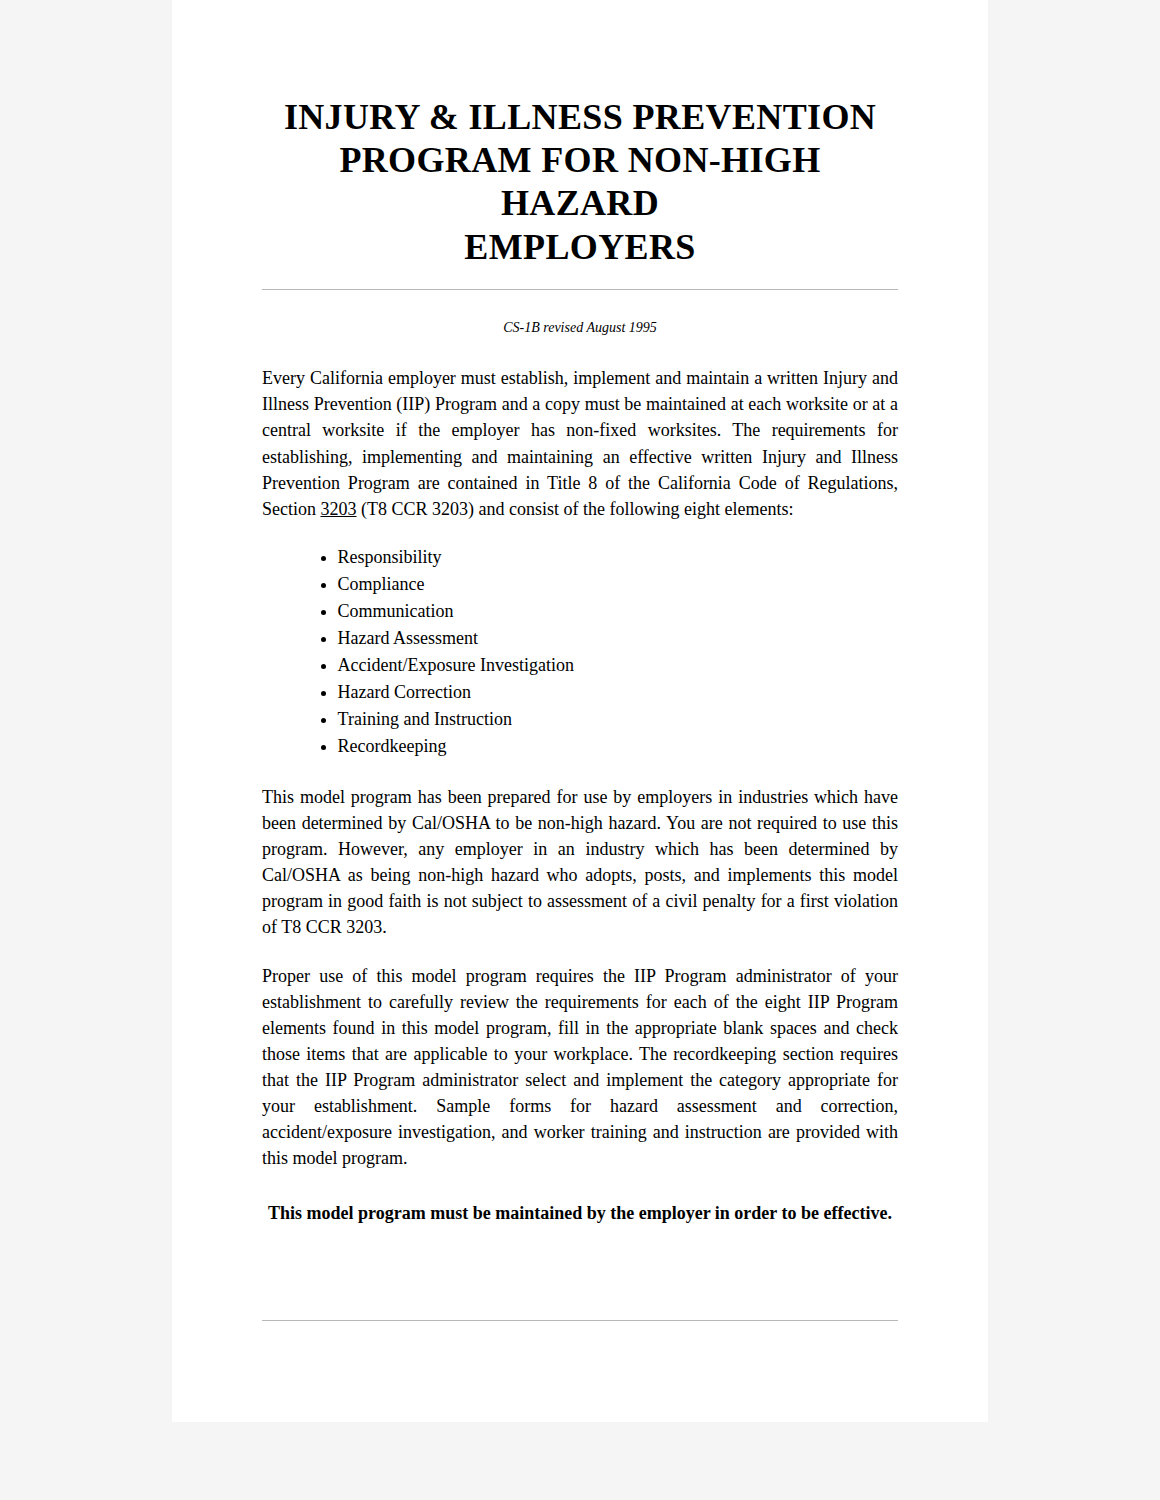INJURY & ILLNESS PREVENTION
PROGRAM FOR NON-HIGH HAZARD
EMPLOYERS
CS-1B revised August 1995
Every California employer must establish, implement and maintain a written Injury and Illness Prevention (IIP) Program and a copy must be maintained at each worksite or at a central worksite if the employer has non-fixed worksites. The requirements for establishing, implementing and maintaining an effective written Injury and Illness Prevention Program are contained in Title 8 of the California Code of Regulations, Section 3203 (T8 CCR 3203) and consist of the following eight elements:
Responsibility
Compliance
Communication
Hazard Assessment
Accident/Exposure Investigation
Hazard Correction
Training and Instruction
Recordkeeping
This model program has been prepared for use by employers in industries which have been determined by Cal/OSHA to be non-high hazard. You are not required to use this program. However, any employer in an industry which has been determined by Cal/OSHA as being non-high hazard who adopts, posts, and implements this model program in good faith is not subject to assessment of a civil penalty for a first violation of T8 CCR 3203.
Proper use of this model program requires the IIP Program administrator of your establishment to carefully review the requirements for each of the eight IIP Program elements found in this model program, fill in the appropriate blank spaces and check those items that are applicable to your workplace. The recordkeeping section requires that the IIP Program administrator select and implement the category appropriate for your establishment. Sample forms for hazard assessment and correction, accident/exposure investigation, and worker training and instruction are provided with this model program.
This model program must be maintained by the employer in order to be effective.